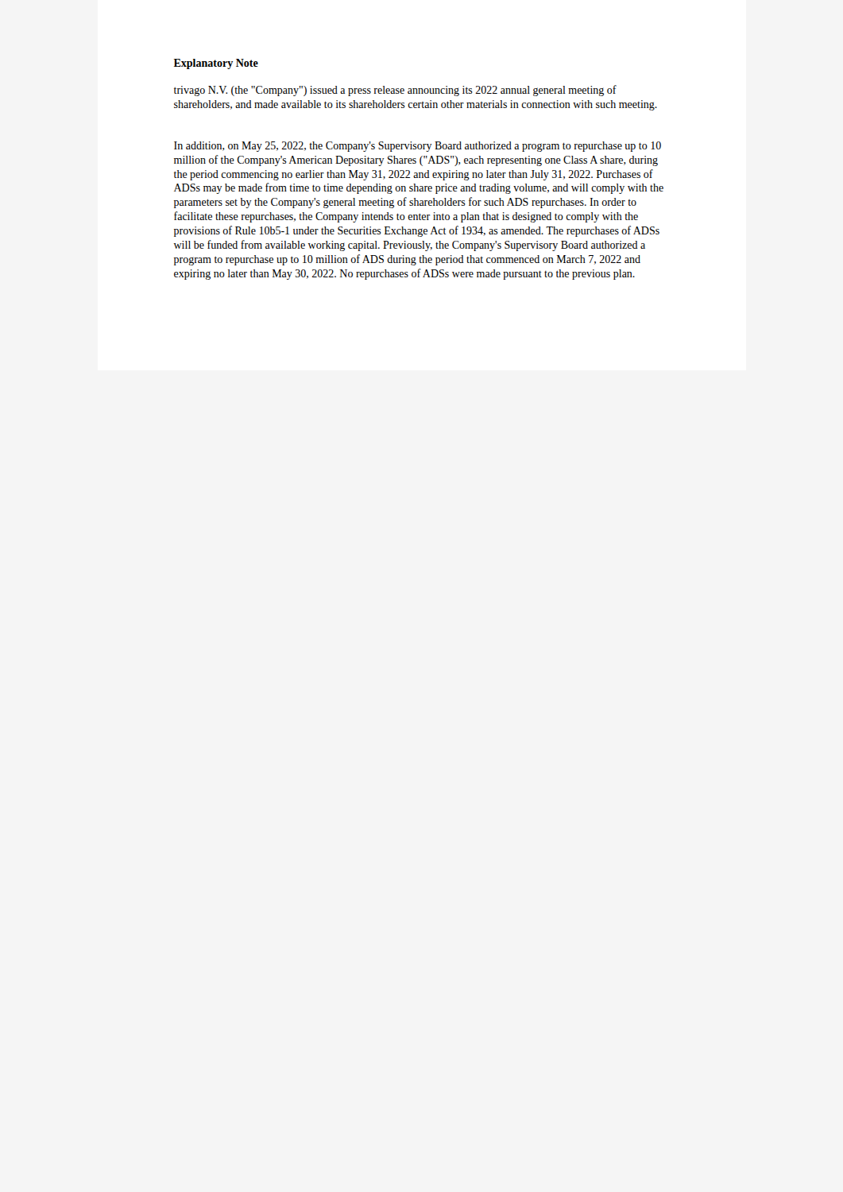Explanatory Note
trivago N.V. (the "Company") issued a press release announcing its 2022 annual general meeting of shareholders, and made available to its shareholders certain other materials in connection with such meeting.
In addition, on May 25, 2022, the Company's Supervisory Board authorized a program to repurchase up to 10 million of the Company's American Depositary Shares ("ADS"), each representing one Class A share, during the period commencing no earlier than May 31, 2022 and expiring no later than July 31, 2022. Purchases of ADSs may be made from time to time depending on share price and trading volume, and will comply with the parameters set by the Company's general meeting of shareholders for such ADS repurchases. In order to facilitate these repurchases, the Company intends to enter into a plan that is designed to comply with the provisions of Rule 10b5-1 under the Securities Exchange Act of 1934, as amended. The repurchases of ADSs will be funded from available working capital. Previously, the Company's Supervisory Board authorized a program to repurchase up to 10 million of ADS during the period that commenced on March 7, 2022 and expiring no later than May 30, 2022. No repurchases of ADSs were made pursuant to the previous plan.